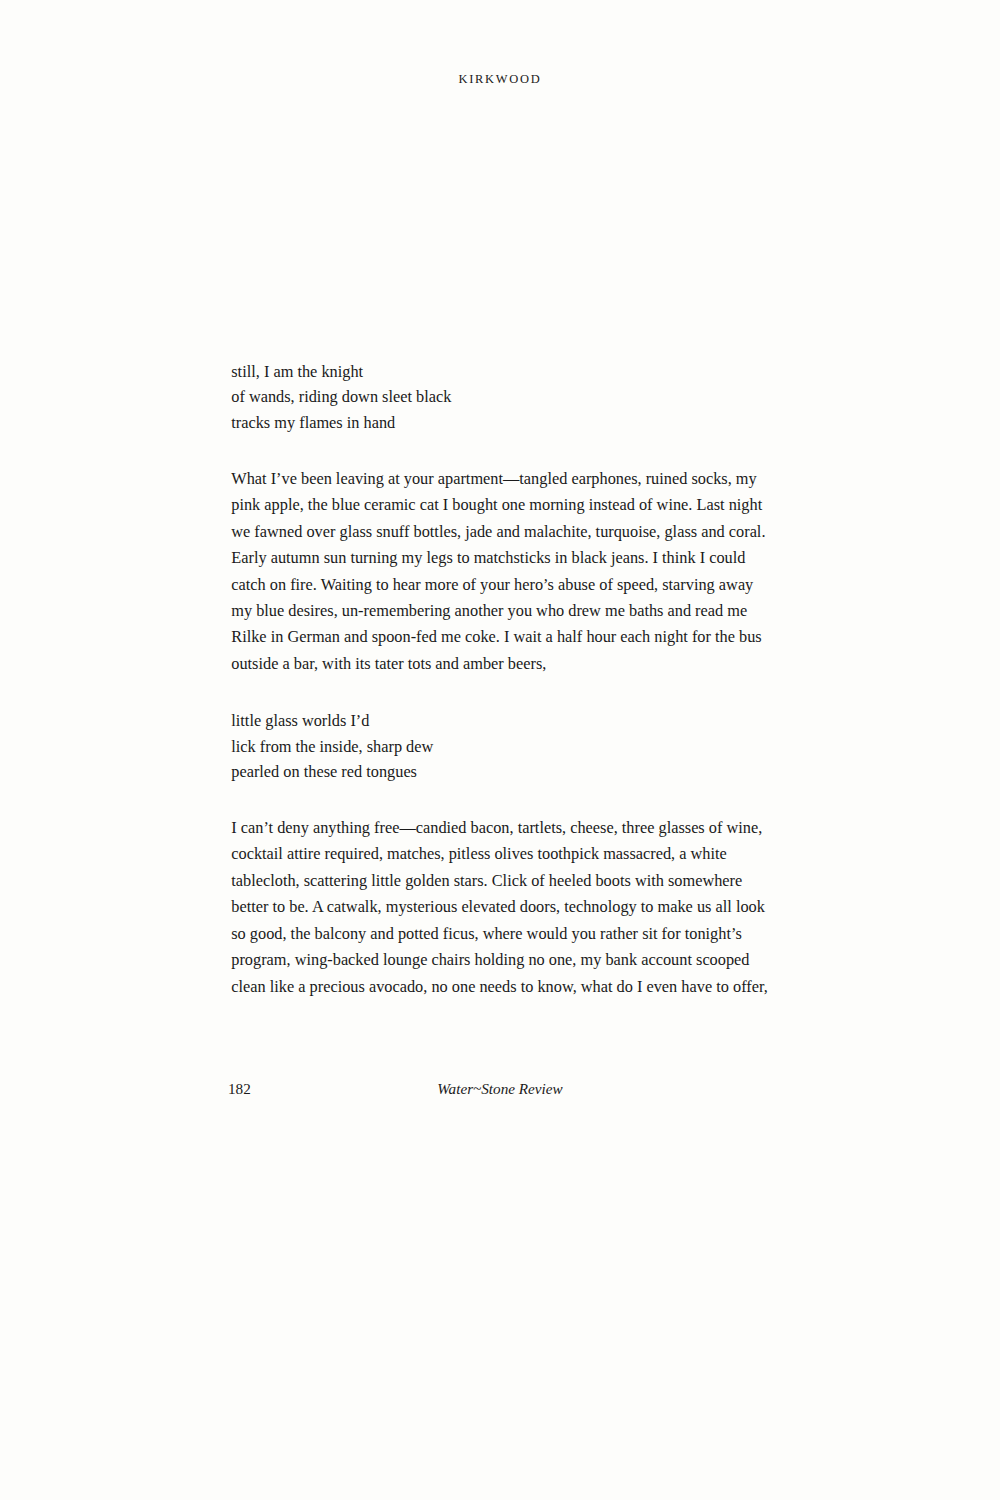Kirkwood
still, I am the knight
of wands, riding down sleet black
tracks my flames in hand
What I’ve been leaving at your apartment—tangled earphones, ruined socks, my pink apple, the blue ceramic cat I bought one morning instead of wine. Last night we fawned over glass snuff bottles, jade and malachite, turquoise, glass and coral. Early autumn sun turning my legs to matchsticks in black jeans. I think I could catch on fire. Waiting to hear more of your hero’s abuse of speed, starving away my blue desires, un-remembering another you who drew me baths and read me Rilke in German and spoon-fed me coke. I wait a half hour each night for the bus outside a bar, with its tater tots and amber beers,
little glass worlds I’d
lick from the inside, sharp dew
pearled on these red tongues
I can’t deny anything free—candied bacon, tartlets, cheese, three glasses of wine, cocktail attire required, matches, pitless olives toothpick massacred, a white tablecloth, scattering little golden stars. Click of heeled boots with somewhere better to be. A catwalk, mysterious elevated doors, technology to make us all look so good, the balcony and potted ficus, where would you rather sit for tonight’s program, wing-backed lounge chairs holding no one, my bank account scooped clean like a precious avocado, no one needs to know, what do I even have to offer,
182 Water~Stone Review